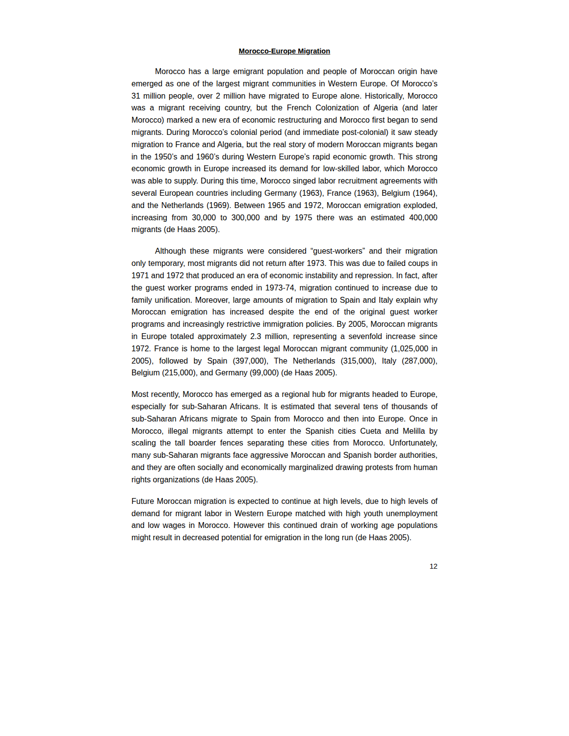Morocco-Europe Migration
Morocco has a large emigrant population and people of Moroccan origin have emerged as one of the largest migrant communities in Western Europe. Of Morocco’s 31 million people, over 2 million have migrated to Europe alone. Historically, Morocco was a migrant receiving country, but the French Colonization of Algeria (and later Morocco) marked a new era of economic restructuring and Morocco first began to send migrants. During Morocco’s colonial period (and immediate post-colonial) it saw steady migration to France and Algeria, but the real story of modern Moroccan migrants began in the 1950’s and 1960’s during Western Europe’s rapid economic growth. This strong economic growth in Europe increased its demand for low-skilled labor, which Morocco was able to supply. During this time, Morocco singed labor recruitment agreements with several European countries including Germany (1963), France (1963), Belgium (1964), and the Netherlands (1969). Between 1965 and 1972, Moroccan emigration exploded, increasing from 30,000 to 300,000 and by 1975 there was an estimated 400,000 migrants (de Haas 2005).
Although these migrants were considered “guest-workers” and their migration only temporary, most migrants did not return after 1973. This was due to failed coups in 1971 and 1972 that produced an era of economic instability and repression. In fact, after the guest worker programs ended in 1973-74, migration continued to increase due to family unification. Moreover, large amounts of migration to Spain and Italy explain why Moroccan emigration has increased despite the end of the original guest worker programs and increasingly restrictive immigration policies. By 2005, Moroccan migrants in Europe totaled approximately 2.3 million, representing a sevenfold increase since 1972. France is home to the largest legal Moroccan migrant community (1,025,000 in 2005), followed by Spain (397,000), The Netherlands (315,000), Italy (287,000), Belgium (215,000), and Germany (99,000) (de Haas 2005).
Most recently, Morocco has emerged as a regional hub for migrants headed to Europe, especially for sub-Saharan Africans. It is estimated that several tens of thousands of sub-Saharan Africans migrate to Spain from Morocco and then into Europe. Once in Morocco, illegal migrants attempt to enter the Spanish cities Cueta and Melilla by scaling the tall boarder fences separating these cities from Morocco. Unfortunately, many sub-Saharan migrants face aggressive Moroccan and Spanish border authorities, and they are often socially and economically marginalized drawing protests from human rights organizations (de Haas 2005).
Future Moroccan migration is expected to continue at high levels, due to high levels of demand for migrant labor in Western Europe matched with high youth unemployment and low wages in Morocco. However this continued drain of working age populations might result in decreased potential for emigration in the long run (de Haas 2005).
12